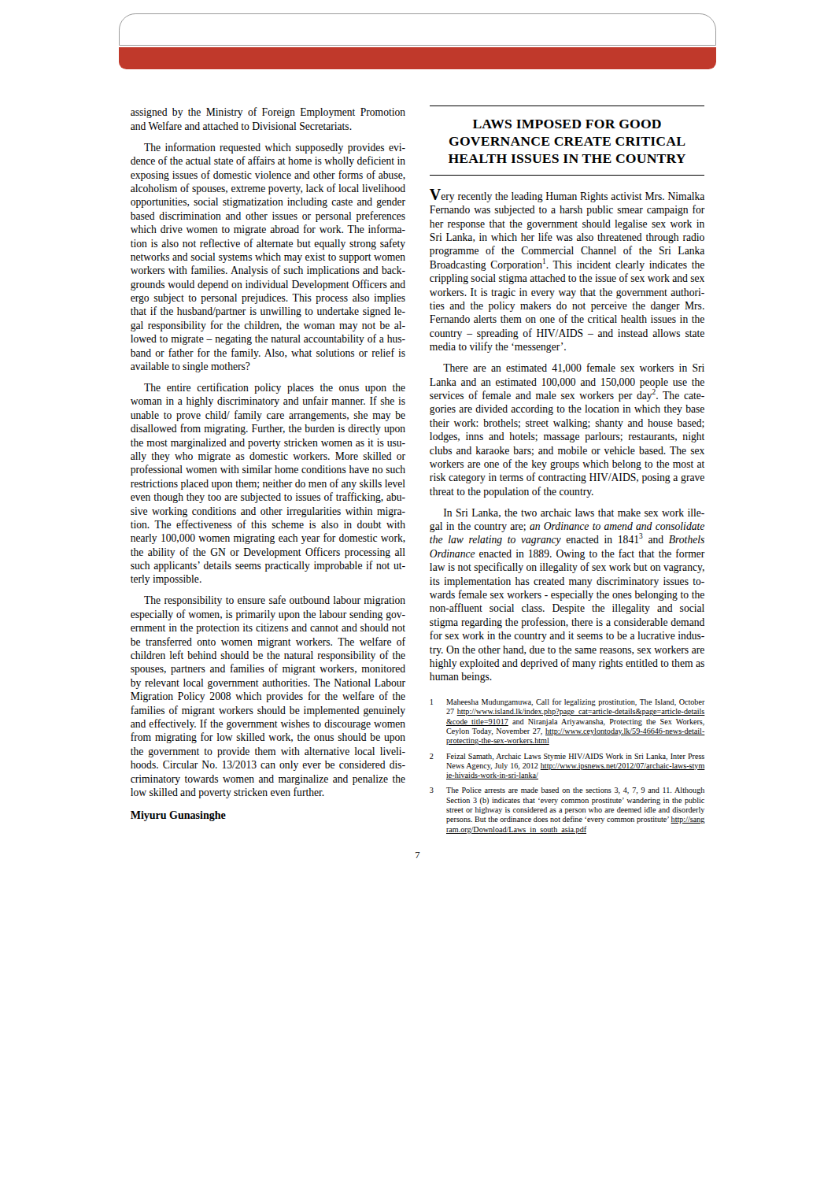assigned by the Ministry of Foreign Employment Promotion and Welfare and attached to Divisional Secretariats.
The information requested which supposedly provides evidence of the actual state of affairs at home is wholly deficient in exposing issues of domestic violence and other forms of abuse, alcoholism of spouses, extreme poverty, lack of local livelihood opportunities, social stigmatization including caste and gender based discrimination and other issues or personal preferences which drive women to migrate abroad for work. The information is also not reflective of alternate but equally strong safety networks and social systems which may exist to support women workers with families. Analysis of such implications and backgrounds would depend on individual Development Officers and ergo subject to personal prejudices. This process also implies that if the husband/partner is unwilling to undertake signed legal responsibility for the children, the woman may not be allowed to migrate – negating the natural accountability of a husband or father for the family. Also, what solutions or relief is available to single mothers?
The entire certification policy places the onus upon the woman in a highly discriminatory and unfair manner. If she is unable to prove child/ family care arrangements, she may be disallowed from migrating. Further, the burden is directly upon the most marginalized and poverty stricken women as it is usually they who migrate as domestic workers. More skilled or professional women with similar home conditions have no such restrictions placed upon them; neither do men of any skills level even though they too are subjected to issues of trafficking, abusive working conditions and other irregularities within migration. The effectiveness of this scheme is also in doubt with nearly 100,000 women migrating each year for domestic work, the ability of the GN or Development Officers processing all such applicants’ details seems practically improbable if not utterly impossible.
The responsibility to ensure safe outbound labour migration especially of women, is primarily upon the labour sending government in the protection its citizens and cannot and should not be transferred onto women migrant workers. The welfare of children left behind should be the natural responsibility of the spouses, partners and families of migrant workers, monitored by relevant local government authorities. The National Labour Migration Policy 2008 which provides for the welfare of the families of migrant workers should be implemented genuinely and effectively. If the government wishes to discourage women from migrating for low skilled work, the onus should be upon the government to provide them with alternative local livelihoods. Circular No. 13/2013 can only ever be considered discriminatory towards women and marginalize and penalize the low skilled and poverty stricken even further.
Miyuru Gunasinghe
Laws imposed for good governance create critical health issues in the country
Very recently the leading Human Rights activist Mrs. Nimalka Fernando was subjected to a harsh public smear campaign for her response that the government should legalise sex work in Sri Lanka, in which her life was also threatened through radio programme of the Commercial Channel of the Sri Lanka Broadcasting Corporation1. This incident clearly indicates the crippling social stigma attached to the issue of sex work and sex workers. It is tragic in every way that the government authorities and the policy makers do not perceive the danger Mrs. Fernando alerts them on one of the critical health issues in the country – spreading of HIV/AIDS – and instead allows state media to vilify the ‘messenger’.
There are an estimated 41,000 female sex workers in Sri Lanka and an estimated 100,000 and 150,000 people use the services of female and male sex workers per day2. The categories are divided according to the location in which they base their work: brothels; street walking; shanty and house based; lodges, inns and hotels; massage parlours; restaurants, night clubs and karaoke bars; and mobile or vehicle based. The sex workers are one of the key groups which belong to the most at risk category in terms of contracting HIV/AIDS, posing a grave threat to the population of the country.
In Sri Lanka, the two archaic laws that make sex work illegal in the country are; an Ordinance to amend and consolidate the law relating to vagrancy enacted in 18413 and Brothels Ordinance enacted in 1889. Owing to the fact that the former law is not specifically on illegality of sex work but on vagrancy, its implementation has created many discriminatory issues towards female sex workers - especially the ones belonging to the non-affluent social class. Despite the illegality and social stigma regarding the profession, there is a considerable demand for sex work in the country and it seems to be a lucrative industry. On the other hand, due to the same reasons, sex workers are highly exploited and deprived of many rights entitled to them as human beings.
Maheesha Mudungamuwa, Call for legalizing prostitution, The Island, October 27 http://www.island.lk/index.php?page_cat=article-details&page=article-details&code_title=91017 and Niranjala Ariyawansha, Protecting the Sex Workers, Ceylon Today, November 27, http://www.ceylontoday.lk/59-46646-news-detail-protecting-the-sex-workers.html
Feizal Samath, Archaic Laws Stymie HIV/AIDS Work in Sri Lanka, Inter Press News Agency, July 16, 2012 http://www.ipsnews.net/2012/07/archaic-laws-stymie-hivaids-work-in-sri-lanka/
The Police arrests are made based on the sections 3, 4, 7, 9 and 11. Although Section 3 (b) indicates that ‘every common prostitute’ wandering in the public street or highway is considered as a person who are deemed idle and disorderly persons. But the ordinance does not define ‘every common prostitute’ http://sangram.org/Download/Laws_in_south_asia.pdf
7